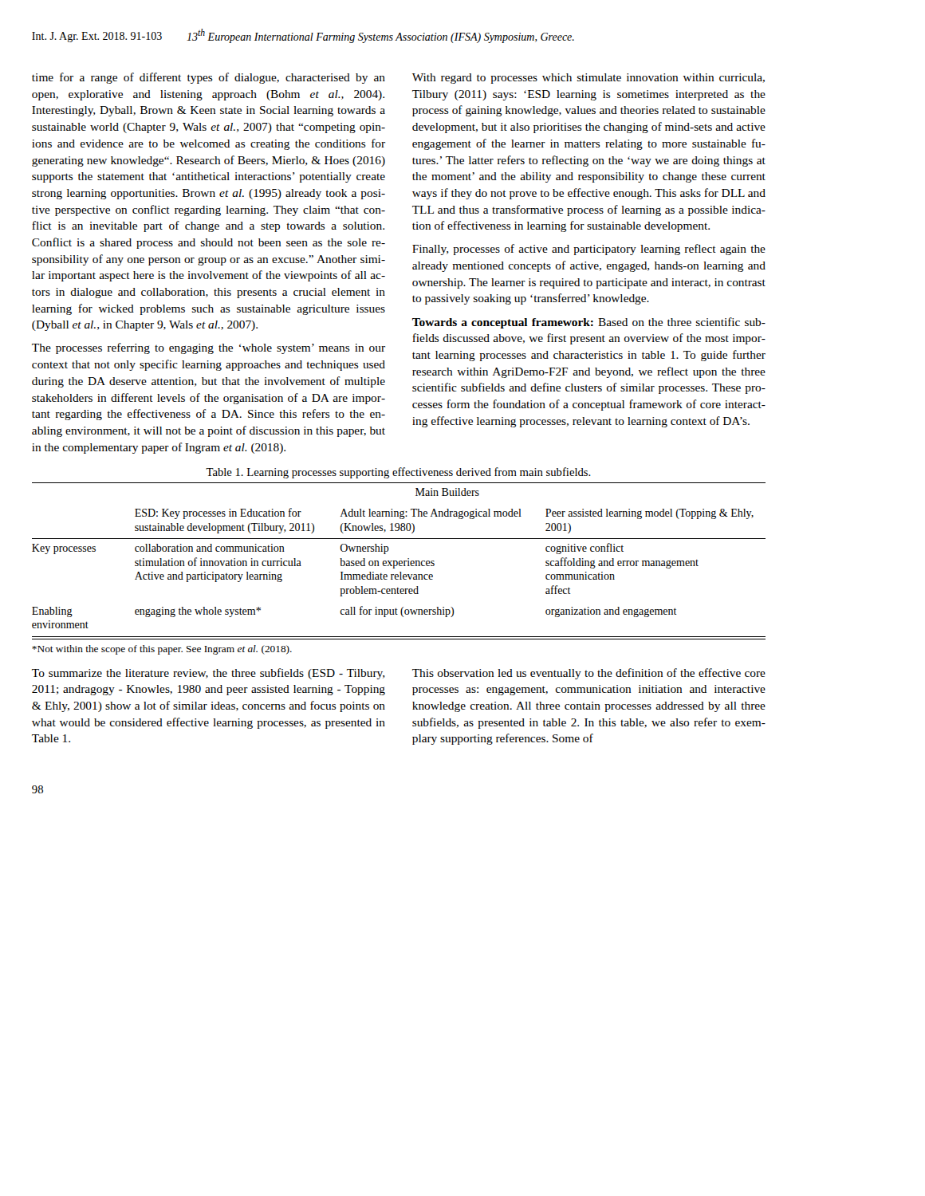Int. J. Agr. Ext. 2018. 91-103 13th European International Farming Systems Association (IFSA) Symposium, Greece.
time for a range of different types of dialogue, characterised by an open, explorative and listening approach (Bohm et al., 2004). Interestingly, Dyball, Brown & Keen state in Social learning towards a sustainable world (Chapter 9, Wals et al., 2007) that “competing opinions and evidence are to be welcomed as creating the conditions for generating new knowledge“. Research of Beers, Mierlo, & Hoes (2016) supports the statement that ‘antithetical interactions’ potentially create strong learning opportunities. Brown et al. (1995) already took a positive perspective on conflict regarding learning. They claim “that conflict is an inevitable part of change and a step towards a solution. Conflict is a shared process and should not been seen as the sole responsibility of any one person or group or as an excuse.” Another similar important aspect here is the involvement of the viewpoints of all actors in dialogue and collaboration, this presents a crucial element in learning for wicked problems such as sustainable agriculture issues (Dyball et al., in Chapter 9, Wals et al., 2007).
The processes referring to engaging the ‘whole system’ means in our context that not only specific learning approaches and techniques used during the DA deserve attention, but that the involvement of multiple stakeholders in different levels of the organisation of a DA are important regarding the effectiveness of a DA. Since this refers to the enabling environment, it will not be a point of discussion in this paper, but in the complementary paper of Ingram et al. (2018).
With regard to processes which stimulate innovation within curricula, Tilbury (2011) says: ‘ESD learning is sometimes interpreted as the process of gaining knowledge, values and theories related to sustainable development, but it also prioritises the changing of mind-sets and active engagement of the learner in matters relating to more sustainable futures.’ The latter refers to reflecting on the ‘way we are doing things at the moment’ and the ability and responsibility to change these current ways if they do not prove to be effective enough. This asks for DLL and TLL and thus a transformative process of learning as a possible indication of effectiveness in learning for sustainable development.
Finally, processes of active and participatory learning reflect again the already mentioned concepts of active, engaged, hands-on learning and ownership. The learner is required to participate and interact, in contrast to passively soaking up ‘transferred’ knowledge.
Towards a conceptual framework: Based on the three scientific subfields discussed above, we first present an overview of the most important learning processes and characteristics in table 1. To guide further research within AgriDemo-F2F and beyond, we reflect upon the three scientific subfields and define clusters of similar processes. These processes form the foundation of a conceptual framework of core interacting effective learning processes, relevant to learning context of DA’s.
Table 1. Learning processes supporting effectiveness derived from main subfields.
| | Main Builders |
| | ESD: Key processes in Education for sustainable development (Tilbury, 2011) | Adult learning: The Andragogical model (Knowles, 1980) | Peer assisted learning model (Topping & Ehly, 2001) |
| Key processes | collaboration and communication stimulation of innovation in curricula Active and participatory learning | Ownership based on experiences Immediate relevance problem-centered | cognitive conflict scaffolding and error management communication affect |
| Enabling environment | engaging the whole system* | call for input (ownership) | organization and engagement |
*Not within the scope of this paper. See Ingram et al. (2018).
To summarize the literature review, the three subfields (ESD - Tilbury, 2011; andragogy - Knowles, 1980 and peer assisted learning - Topping & Ehly, 2001) show a lot of similar ideas, concerns and focus points on what would be considered effective learning processes, as presented in Table 1.
This observation led us eventually to the definition of the effective core processes as: engagement, communication initiation and interactive knowledge creation. All three contain processes addressed by all three subfields, as presented in table 2. In this table, we also refer to exemplary supporting references. Some of
98